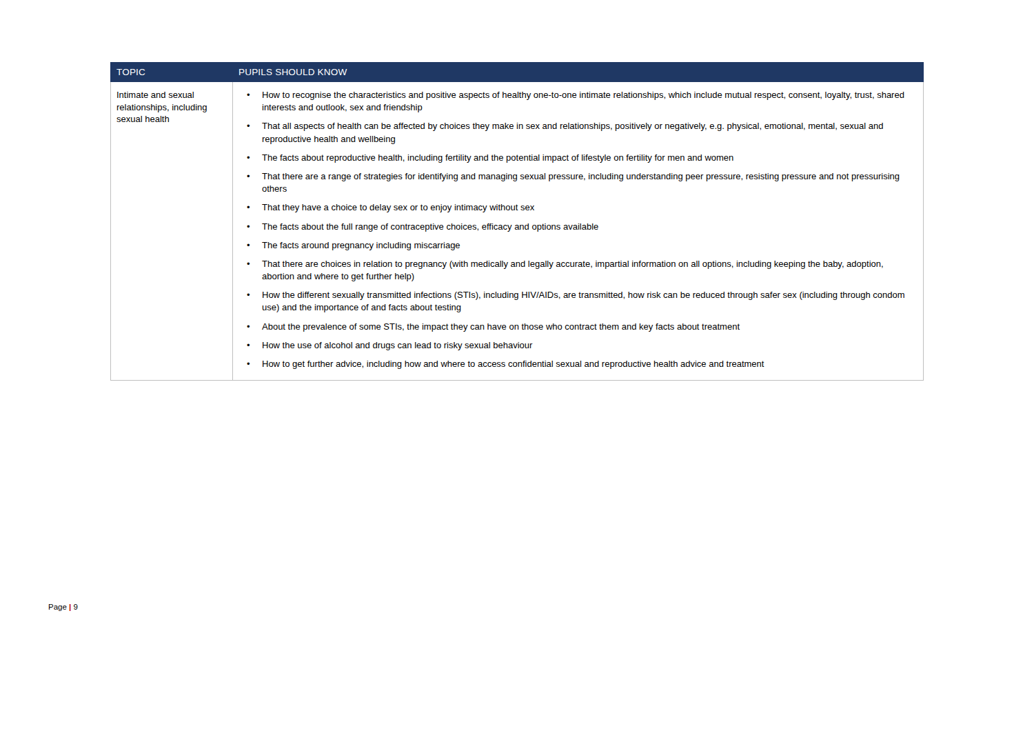| TOPIC | PUPILS SHOULD KNOW |
| --- | --- |
| Intimate and sexual relationships, including sexual health | How to recognise the characteristics and positive aspects of healthy one-to-one intimate relationships, which include mutual respect, consent, loyalty, trust, shared interests and outlook, sex and friendship That all aspects of health can be affected by choices they make in sex and relationships, positively or negatively, e.g. physical, emotional, mental, sexual and reproductive health and wellbeing The facts about reproductive health, including fertility and the potential impact of lifestyle on fertility for men and women That there are a range of strategies for identifying and managing sexual pressure, including understanding peer pressure, resisting pressure and not pressurising others That they have a choice to delay sex or to enjoy intimacy without sex The facts about the full range of contraceptive choices, efficacy and options available The facts around pregnancy including miscarriage That there are choices in relation to pregnancy (with medically and legally accurate, impartial information on all options, including keeping the baby, adoption, abortion and where to get further help) How the different sexually transmitted infections (STIs), including HIV/AIDs, are transmitted, how risk can be reduced through safer sex (including through condom use) and the importance of and facts about testing About the prevalence of some STIs, the impact they can have on those who contract them and key facts about treatment How the use of alcohol and drugs can lead to risky sexual behaviour How to get further advice, including how and where to access confidential sexual and reproductive health advice and treatment |
Page | 9